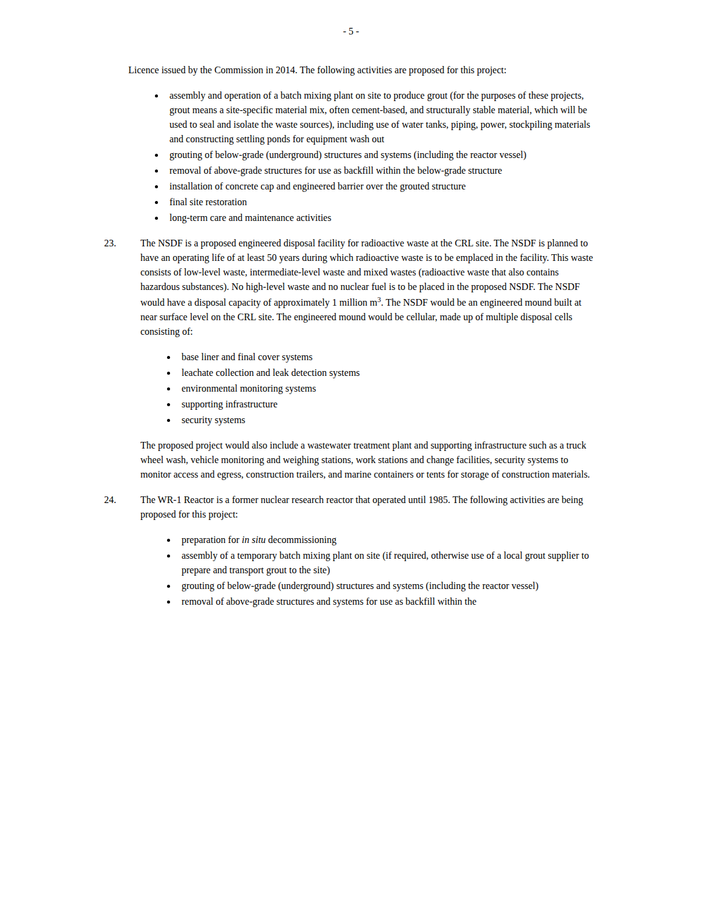- 5 -
Licence issued by the Commission in 2014. The following activities are proposed for this project:
assembly and operation of a batch mixing plant on site to produce grout (for the purposes of these projects, grout means a site-specific material mix, often cement-based, and structurally stable material, which will be used to seal and isolate the waste sources), including use of water tanks, piping, power, stockpiling materials and constructing settling ponds for equipment wash out
grouting of below-grade (underground) structures and systems (including the reactor vessel)
removal of above-grade structures for use as backfill within the below-grade structure
installation of concrete cap and engineered barrier over the grouted structure
final site restoration
long-term care and maintenance activities
23.
The NSDF is a proposed engineered disposal facility for radioactive waste at the CRL site. The NSDF is planned to have an operating life of at least 50 years during which radioactive waste is to be emplaced in the facility. This waste consists of low-level waste, intermediate-level waste and mixed wastes (radioactive waste that also contains hazardous substances). No high-level waste and no nuclear fuel is to be placed in the proposed NSDF. The NSDF would have a disposal capacity of approximately 1 million m3. The NSDF would be an engineered mound built at near surface level on the CRL site. The engineered mound would be cellular, made up of multiple disposal cells consisting of:
base liner and final cover systems
leachate collection and leak detection systems
environmental monitoring systems
supporting infrastructure
security systems
The proposed project would also include a wastewater treatment plant and supporting infrastructure such as a truck wheel wash, vehicle monitoring and weighing stations, work stations and change facilities, security systems to monitor access and egress, construction trailers, and marine containers or tents for storage of construction materials.
24.
The WR-1 Reactor is a former nuclear research reactor that operated until 1985. The following activities are being proposed for this project:
preparation for in situ decommissioning
assembly of a temporary batch mixing plant on site (if required, otherwise use of a local grout supplier to prepare and transport grout to the site)
grouting of below-grade (underground) structures and systems (including the reactor vessel)
removal of above-grade structures and systems for use as backfill within the